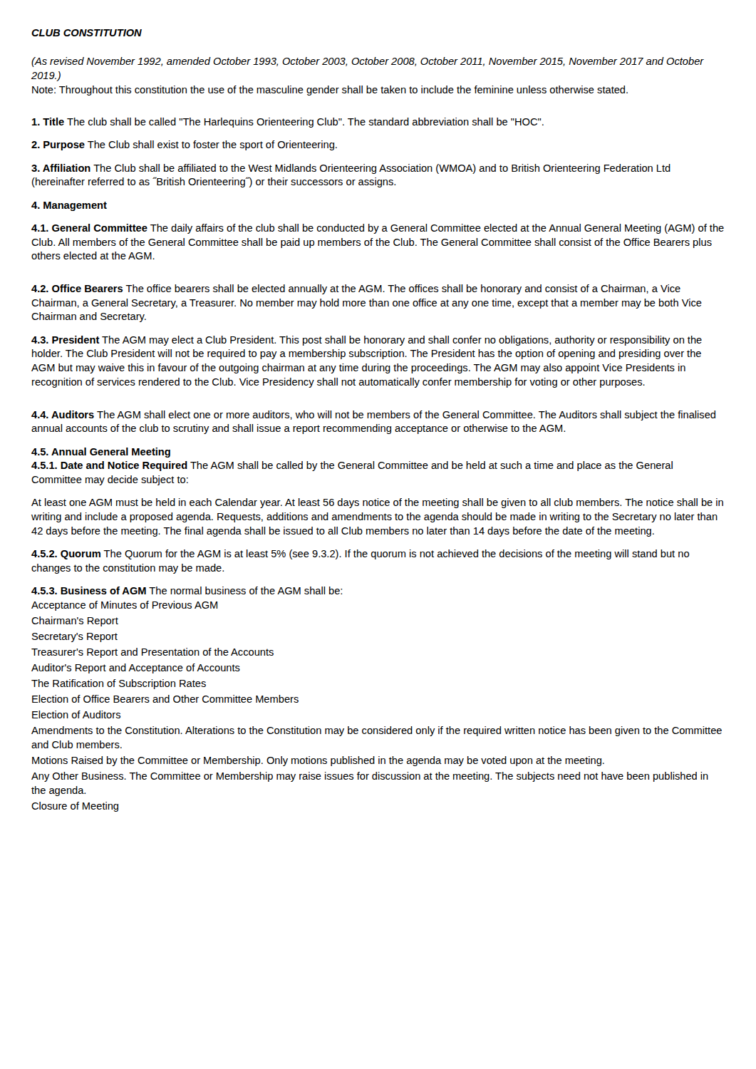CLUB CONSTITUTION
(As revised November 1992, amended October 1993, October 2003, October 2008, October 2011, November 2015, November 2017 and October 2019.)
Note: Throughout this constitution the use of the masculine gender shall be taken to include the feminine unless otherwise stated.
1. Title The club shall be called "The Harlequins Orienteering Club". The standard abbreviation shall be "HOC".
2. Purpose The Club shall exist to foster the sport of Orienteering.
3. Affiliation The Club shall be affiliated to the West Midlands Orienteering Association (WMOA) and to British Orienteering Federation Ltd (hereinafter referred to as ˝British Orienteering˝) or their successors or assigns.
4. Management
4.1. General Committee The daily affairs of the club shall be conducted by a General Committee elected at the Annual General Meeting (AGM) of the Club. All members of the General Committee shall be paid up members of the Club. The General Committee shall consist of the Office Bearers plus others elected at the AGM.
4.2. Office Bearers The office bearers shall be elected annually at the AGM. The offices shall be honorary and consist of a Chairman, a Vice Chairman, a General Secretary, a Treasurer. No member may hold more than one office at any one time, except that a member may be both Vice Chairman and Secretary.
4.3. President The AGM may elect a Club President. This post shall be honorary and shall confer no obligations, authority or responsibility on the holder. The Club President will not be required to pay a membership subscription. The President has the option of opening and presiding over the AGM but may waive this in favour of the outgoing chairman at any time during the proceedings. The AGM may also appoint Vice Presidents in recognition of services rendered to the Club. Vice Presidency shall not automatically confer membership for voting or other purposes.
4.4. Auditors The AGM shall elect one or more auditors, who will not be members of the General Committee. The Auditors shall subject the finalised annual accounts of the club to scrutiny and shall issue a report recommending acceptance or otherwise to the AGM.
4.5. Annual General Meeting
4.5.1. Date and Notice Required The AGM shall be called by the General Committee and be held at such a time and place as the General Committee may decide subject to:
At least one AGM must be held in each Calendar year. At least 56 days notice of the meeting shall be given to all club members. The notice shall be in writing and include a proposed agenda. Requests, additions and amendments to the agenda should be made in writing to the Secretary no later than 42 days before the meeting. The final agenda shall be issued to all Club members no later than 14 days before the date of the meeting.
4.5.2. Quorum The Quorum for the AGM is at least 5% (see 9.3.2). If the quorum is not achieved the decisions of the meeting will stand but no changes to the constitution may be made.
4.5.3. Business of AGM The normal business of the AGM shall be:
Acceptance of Minutes of Previous AGM
Chairman's Report
Secretary's Report
Treasurer's Report and Presentation of the Accounts
Auditor's Report and Acceptance of Accounts
The Ratification of Subscription Rates
Election of Office Bearers and Other Committee Members
Election of Auditors
Amendments to the Constitution. Alterations to the Constitution may be considered only if the required written notice has been given to the Committee and Club members.
Motions Raised by the Committee or Membership. Only motions published in the agenda may be voted upon at the meeting.
Any Other Business. The Committee or Membership may raise issues for discussion at the meeting. The subjects need not have been published in the agenda.
Closure of Meeting